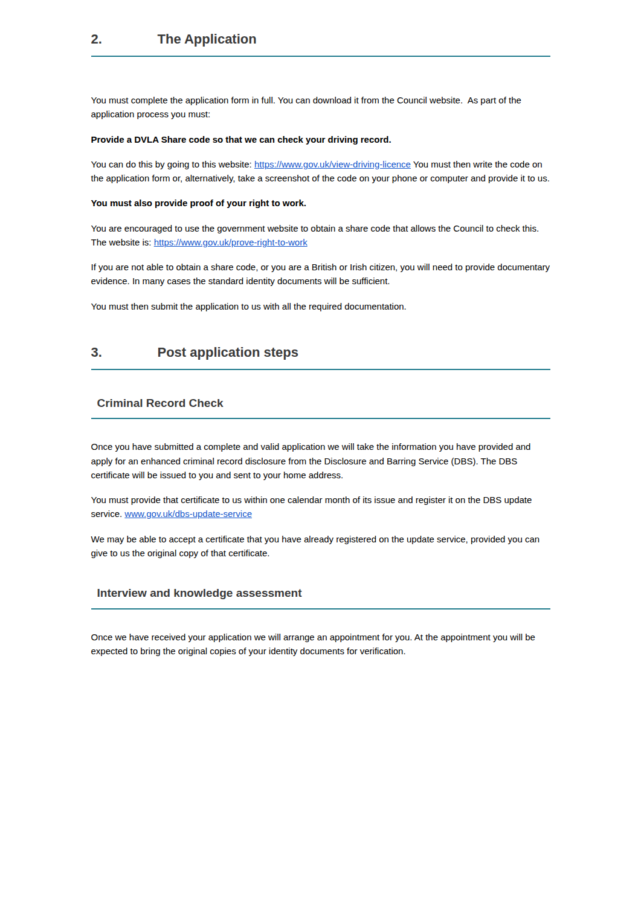2.
The Application
You must complete the application form in full. You can download it from the Council website. As part of the application process you must:
Provide a DVLA Share code so that we can check your driving record.
You can do this by going to this website: https://www.gov.uk/view-driving-licence You must then write the code on the application form or, alternatively, take a screenshot of the code on your phone or computer and provide it to us.
You must also provide proof of your right to work.
You are encouraged to use the government website to obtain a share code that allows the Council to check this. The website is: https://www.gov.uk/prove-right-to-work
If you are not able to obtain a share code, or you are a British or Irish citizen, you will need to provide documentary evidence. In many cases the standard identity documents will be sufficient.
You must then submit the application to us with all the required documentation.
3.
Post application steps
Criminal Record Check
Once you have submitted a complete and valid application we will take the information you have provided and apply for an enhanced criminal record disclosure from the Disclosure and Barring Service (DBS). The DBS certificate will be issued to you and sent to your home address.
You must provide that certificate to us within one calendar month of its issue and register it on the DBS update service. www.gov.uk/dbs-update-service
We may be able to accept a certificate that you have already registered on the update service, provided you can give to us the original copy of that certificate.
Interview and knowledge assessment
Once we have received your application we will arrange an appointment for you. At the appointment you will be expected to bring the original copies of your identity documents for verification.